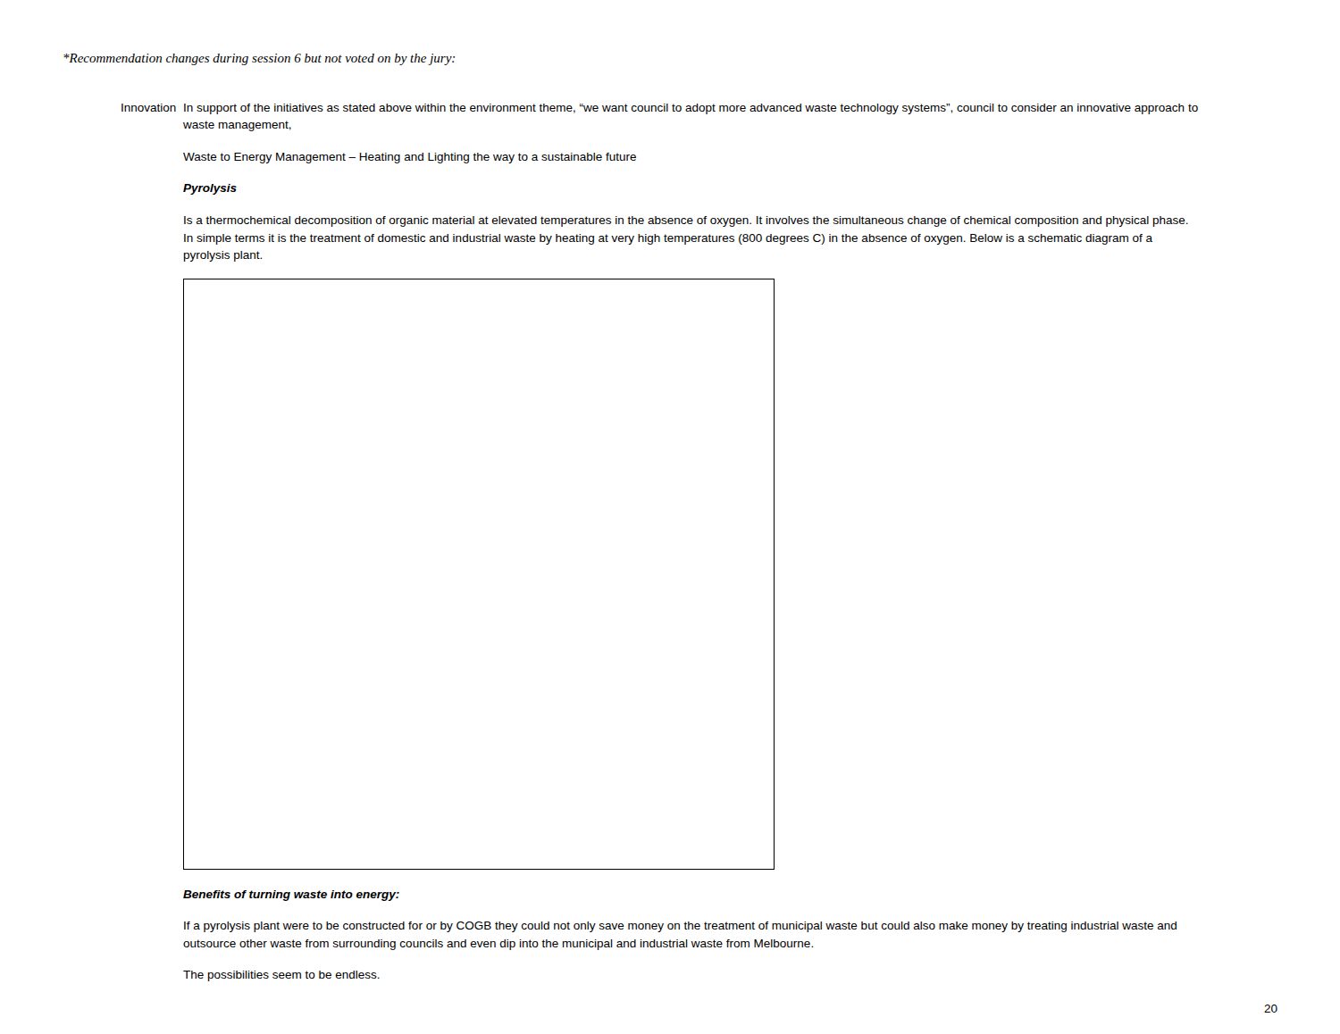*Recommendation changes during session 6 but not voted on by the jury:
Innovation
In support of the initiatives as stated above within the environment theme, “we want council to adopt more advanced waste technology systems”, council to consider an innovative approach to waste management,
Waste to Energy Management – Heating and Lighting the way to a sustainable future
Pyrolysis
Is a thermochemical decomposition of organic material at elevated temperatures in the absence of oxygen. It involves the simultaneous change of chemical composition and physical phase.
In simple terms it is the treatment of domestic and industrial waste by heating at very high temperatures (800 degrees C) in the absence of oxygen. Below is a schematic diagram of a pyrolysis plant.
Benefits of turning waste into energy:
If a pyrolysis plant were to be constructed for or by COGB they could not only save money on the treatment of municipal waste but could also make money by treating industrial waste and outsource other waste from surrounding councils and even dip into the municipal and industrial waste from Melbourne.
The possibilities seem to be endless.
20